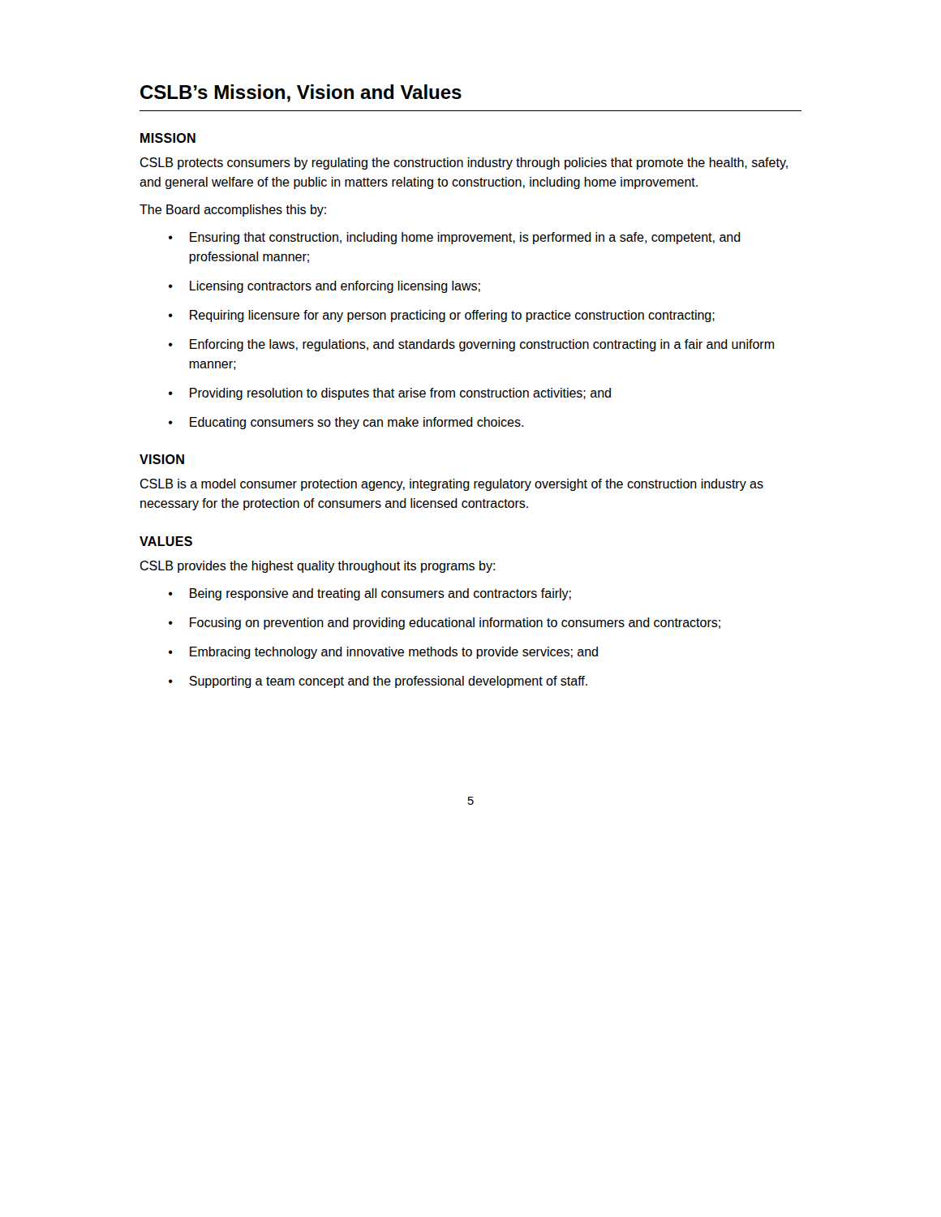CSLB’s Mission, Vision and Values
MISSION
CSLB protects consumers by regulating the construction industry through policies that promote the health, safety, and general welfare of the public in matters relating to construction, including home improvement.
The Board accomplishes this by:
Ensuring that construction, including home improvement, is performed in a safe, competent, and professional manner;
Licensing contractors and enforcing licensing laws;
Requiring licensure for any person practicing or offering to practice construction contracting;
Enforcing the laws, regulations, and standards governing construction contracting in a fair and uniform manner;
Providing resolution to disputes that arise from construction activities; and
Educating consumers so they can make informed choices.
VISION
CSLB is a model consumer protection agency, integrating regulatory oversight of the construction industry as necessary for the protection of consumers and licensed contractors.
VALUES
CSLB provides the highest quality throughout its programs by:
Being responsive and treating all consumers and contractors fairly;
Focusing on prevention and providing educational information to consumers and contractors;
Embracing technology and innovative methods to provide services; and
Supporting a team concept and the professional development of staff.
5